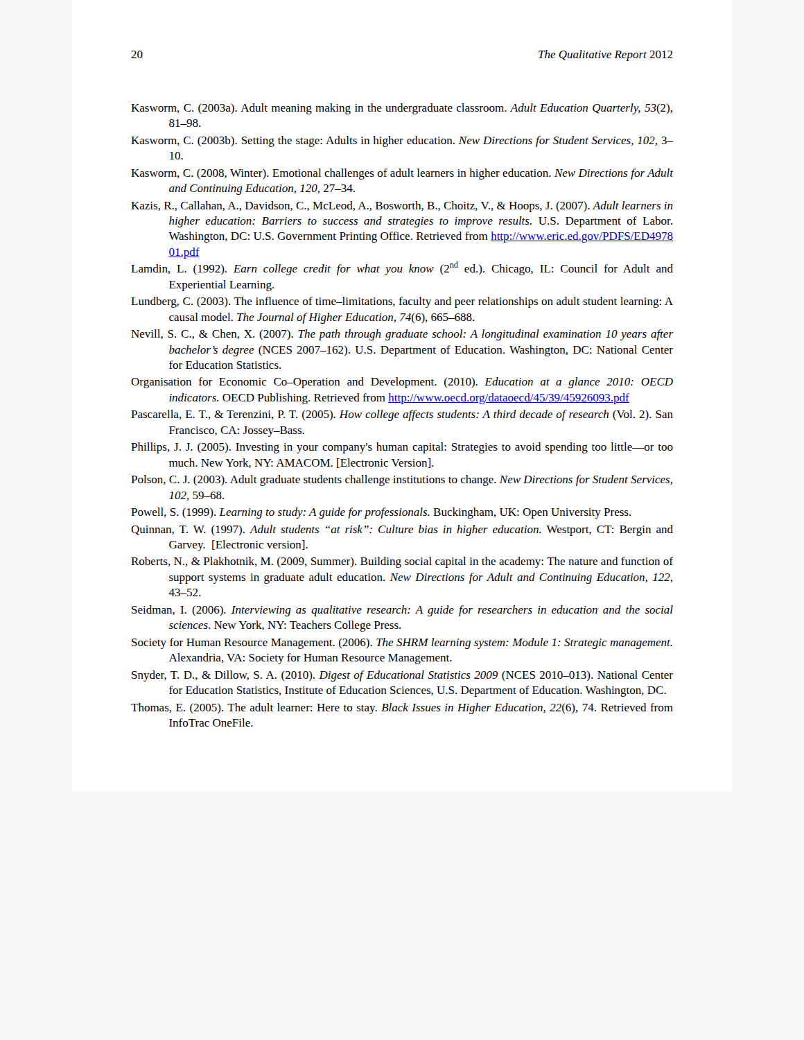20 The Qualitative Report 2012
Kasworm, C. (2003a). Adult meaning making in the undergraduate classroom. Adult Education Quarterly, 53(2), 81–98.
Kasworm, C. (2003b). Setting the stage: Adults in higher education. New Directions for Student Services, 102, 3–10.
Kasworm, C. (2008, Winter). Emotional challenges of adult learners in higher education. New Directions for Adult and Continuing Education, 120, 27–34.
Kazis, R., Callahan, A., Davidson, C., McLeod, A., Bosworth, B., Choitz, V., & Hoops, J. (2007). Adult learners in higher education: Barriers to success and strategies to improve results. U.S. Department of Labor. Washington, DC: U.S. Government Printing Office. Retrieved from http://www.eric.ed.gov/PDFS/ED497801.pdf
Lamdin, L. (1992). Earn college credit for what you know (2nd ed.). Chicago, IL: Council for Adult and Experiential Learning.
Lundberg, C. (2003). The influence of time–limitations, faculty and peer relationships on adult student learning: A causal model. The Journal of Higher Education, 74(6), 665–688.
Nevill, S. C., & Chen, X. (2007). The path through graduate school: A longitudinal examination 10 years after bachelor’s degree (NCES 2007–162). U.S. Department of Education. Washington, DC: National Center for Education Statistics.
Organisation for Economic Co–Operation and Development. (2010). Education at a glance 2010: OECD indicators. OECD Publishing. Retrieved from http://www.oecd.org/dataoecd/45/39/45926093.pdf
Pascarella, E. T., & Terenzini, P. T. (2005). How college affects students: A third decade of research (Vol. 2). San Francisco, CA: Jossey–Bass.
Phillips, J. J. (2005). Investing in your company's human capital: Strategies to avoid spending too little—or too much. New York, NY: AMACOM. [Electronic Version].
Polson, C. J. (2003). Adult graduate students challenge institutions to change. New Directions for Student Services, 102, 59–68.
Powell, S. (1999). Learning to study: A guide for professionals. Buckingham, UK: Open University Press.
Quinnan, T. W. (1997). Adult students “at risk”: Culture bias in higher education. Westport, CT: Bergin and Garvey. [Electronic version].
Roberts, N., & Plakhotnik, M. (2009, Summer). Building social capital in the academy: The nature and function of support systems in graduate adult education. New Directions for Adult and Continuing Education, 122, 43–52.
Seidman, I. (2006). Interviewing as qualitative research: A guide for researchers in education and the social sciences. New York, NY: Teachers College Press.
Society for Human Resource Management. (2006). The SHRM learning system: Module 1: Strategic management. Alexandria, VA: Society for Human Resource Management.
Snyder, T. D., & Dillow, S. A. (2010). Digest of Educational Statistics 2009 (NCES 2010–013). National Center for Education Statistics, Institute of Education Sciences, U.S. Department of Education. Washington, DC.
Thomas, E. (2005). The adult learner: Here to stay. Black Issues in Higher Education, 22(6), 74. Retrieved from InfoTrac OneFile.